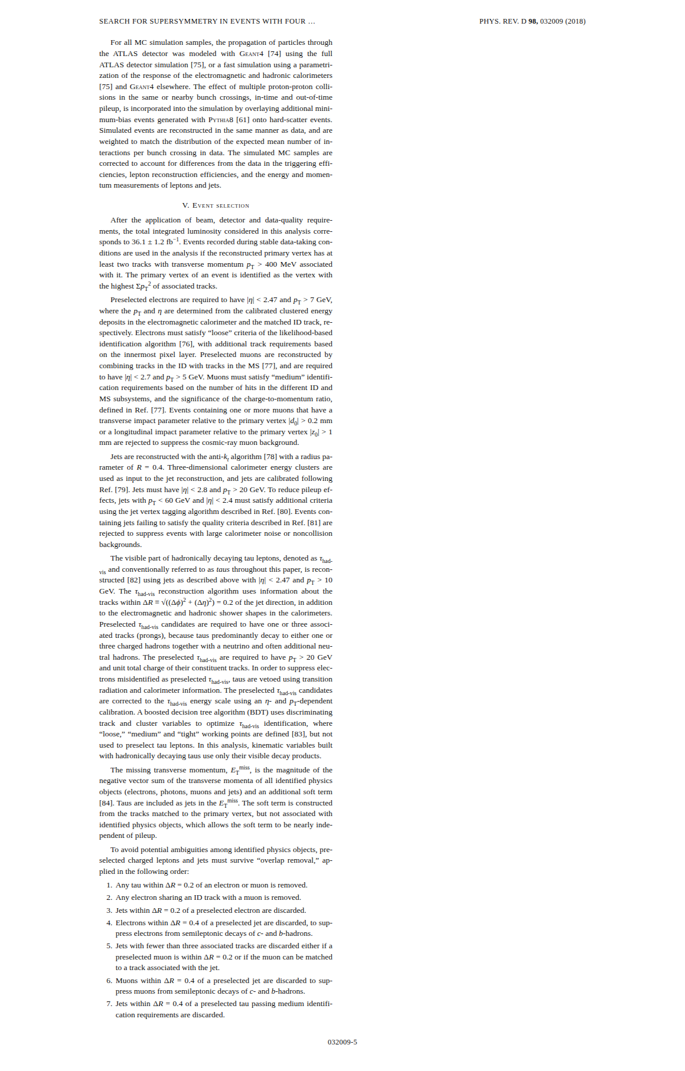Search for supersymmetry in events with four …
Phys. Rev. D 98, 032009 (2018)
For all MC simulation samples, the propagation of particles through the ATLAS detector was modeled with Geant4 [74] using the full ATLAS detector simulation [75], or a fast simulation using a parametrization of the response of the electromagnetic and hadronic calorimeters [75] and Geant4 elsewhere. The effect of multiple proton-proton collisions in the same or nearby bunch crossings, in-time and out-of-time pileup, is incorporated into the simulation by overlaying additional minimum-bias events generated with Pythia8 [61] onto hard-scatter events. Simulated events are reconstructed in the same manner as data, and are weighted to match the distribution of the expected mean number of interactions per bunch crossing in data. The simulated MC samples are corrected to account for differences from the data in the triggering efficiencies, lepton reconstruction efficiencies, and the energy and momentum measurements of leptons and jets.
V. Event selection
After the application of beam, detector and data-quality requirements, the total integrated luminosity considered in this analysis corresponds to 36.1 ± 1.2 fb−1. Events recorded during stable data-taking conditions are used in the analysis if the reconstructed primary vertex has at least two tracks with transverse momentum pT > 400 MeV associated with it. The primary vertex of an event is identified as the vertex with the highest ΣpT2 of associated tracks.
Preselected electrons are required to have |η| < 2.47 and pT > 7 GeV, where the pT and η are determined from the calibrated clustered energy deposits in the electromagnetic calorimeter and the matched ID track, respectively. Electrons must satisfy “loose” criteria of the likelihood-based identification algorithm [76], with additional track requirements based on the innermost pixel layer. Preselected muons are reconstructed by combining tracks in the ID with tracks in the MS [77], and are required to have |η| < 2.7 and pT > 5 GeV. Muons must satisfy “medium” identification requirements based on the number of hits in the different ID and MS subsystems, and the significance of the charge-to-momentum ratio, defined in Ref. [77]. Events containing one or more muons that have a transverse impact parameter relative to the primary vertex |d0| > 0.2 mm or a longitudinal impact parameter relative to the primary vertex |z0| > 1 mm are rejected to suppress the cosmic-ray muon background.
Jets are reconstructed with the anti-kt algorithm [78] with a radius parameter of R = 0.4. Three-dimensional calorimeter energy clusters are used as input to the jet reconstruction, and jets are calibrated following Ref. [79]. Jets must have |η| < 2.8 and pT > 20 GeV. To reduce pileup effects, jets with pT < 60 GeV and |η| < 2.4 must satisfy additional criteria using the jet vertex tagging algorithm described in Ref. [80]. Events containing jets failing to satisfy the quality criteria described in Ref. [81] are rejected to suppress events with large calorimeter noise or noncollision backgrounds.
The visible part of hadronically decaying tau leptons, denoted as τhad-vis and conventionally referred to as taus throughout this paper, is reconstructed [82] using jets as described above with |η| < 2.47 and pT > 10 GeV. The τhad-vis reconstruction algorithm uses information about the tracks within ΔR ≡ √((Δϕ)2 + (Δη)2) = 0.2 of the jet direction, in addition to the electromagnetic and hadronic shower shapes in the calorimeters. Preselected τhad-vis candidates are required to have one or three associated tracks (prongs), because taus predominantly decay to either one or three charged hadrons together with a neutrino and often additional neutral hadrons. The preselected τhad-vis are required to have pT > 20 GeV and unit total charge of their constituent tracks. In order to suppress electrons misidentified as preselected τhad-vis, taus are vetoed using transition radiation and calorimeter information. The preselected τhad-vis candidates are corrected to the τhad-vis energy scale using an η- and pT-dependent calibration. A boosted decision tree algorithm (BDT) uses discriminating track and cluster variables to optimize τhad-vis identification, where “loose,” “medium” and “tight” working points are defined [83], but not used to preselect tau leptons. In this analysis, kinematic variables built with hadronically decaying taus use only their visible decay products.
The missing transverse momentum, ETmiss, is the magnitude of the negative vector sum of the transverse momenta of all identified physics objects (electrons, photons, muons and jets) and an additional soft term [84]. Taus are included as jets in the ETmiss. The soft term is constructed from the tracks matched to the primary vertex, but not associated with identified physics objects, which allows the soft term to be nearly independent of pileup.
To avoid potential ambiguities among identified physics objects, preselected charged leptons and jets must survive “overlap removal,” applied in the following order:
Any tau within ΔR = 0.2 of an electron or muon is removed.
Any electron sharing an ID track with a muon is removed.
Jets within ΔR = 0.2 of a preselected electron are discarded.
Electrons within ΔR = 0.4 of a preselected jet are discarded, to suppress electrons from semileptonic decays of c- and b-hadrons.
Jets with fewer than three associated tracks are discarded either if a preselected muon is within ΔR = 0.2 or if the muon can be matched to a track associated with the jet.
Muons within ΔR = 0.4 of a preselected jet are discarded to suppress muons from semileptonic decays of c- and b-hadrons.
Jets within ΔR = 0.4 of a preselected tau passing medium identification requirements are discarded.
032009-5